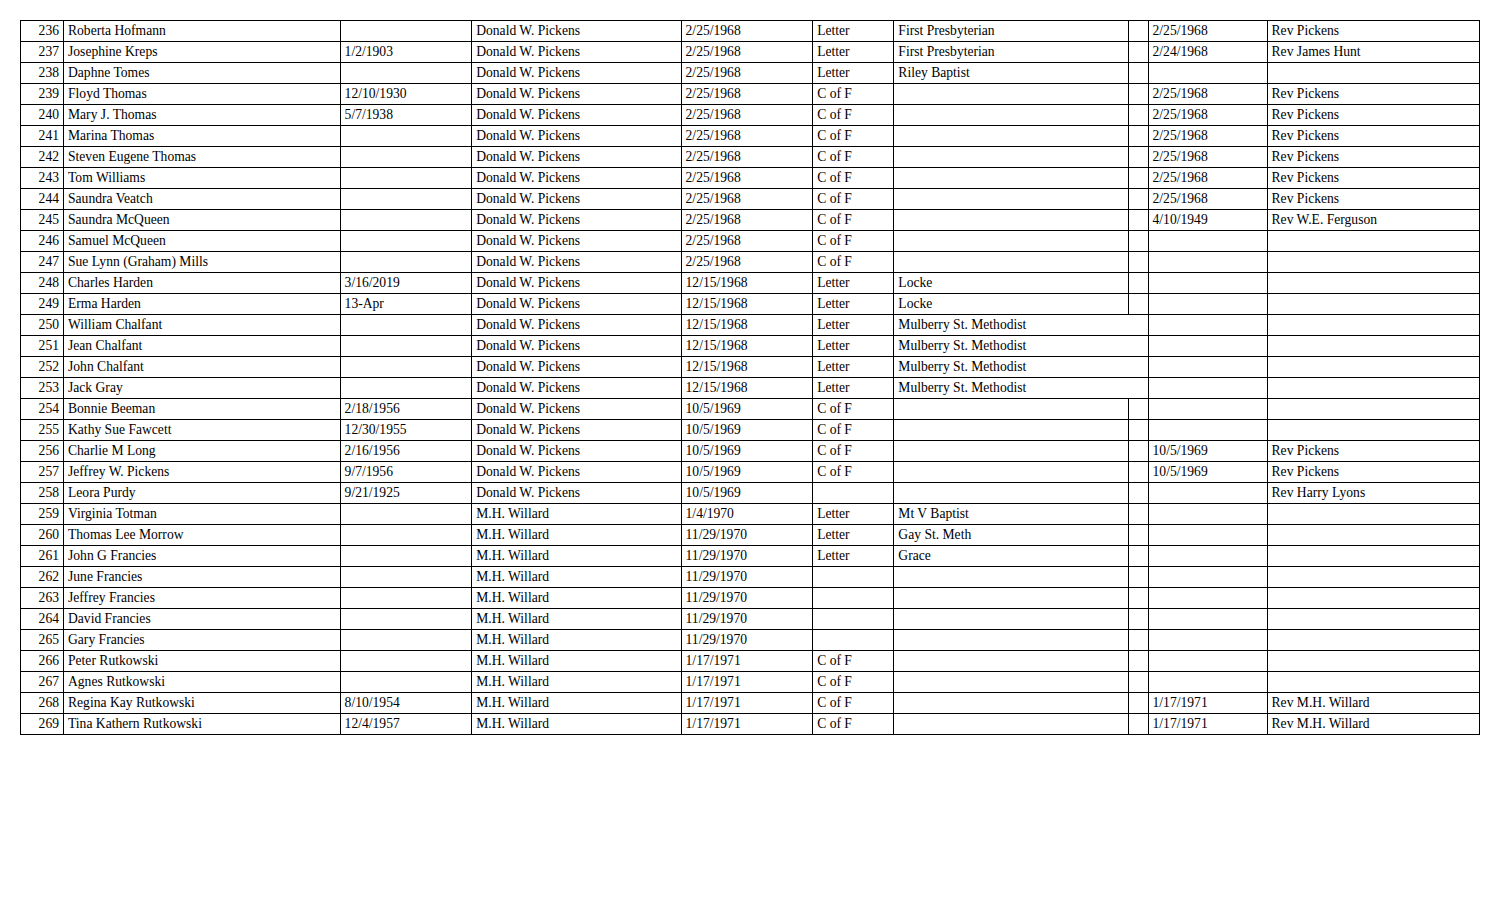| 236 | Roberta Hofmann | | Donald W. Pickens | 2/25/1968 | Letter | First Presbyterian | | 2/25/1968 | Rev Pickens |
| 237 | Josephine Kreps | 1/2/1903 | Donald W. Pickens | 2/25/1968 | Letter | First Presbyterian | | 2/24/1968 | Rev James Hunt |
| 238 | Daphne Tomes | | Donald W. Pickens | 2/25/1968 | Letter | Riley Baptist | | | |
| 239 | Floyd Thomas | 12/10/1930 | Donald W. Pickens | 2/25/1968 | C of F | | | 2/25/1968 | Rev Pickens |
| 240 | Mary J. Thomas | 5/7/1938 | Donald W. Pickens | 2/25/1968 | C of F | | | 2/25/1968 | Rev Pickens |
| 241 | Marina Thomas | | Donald W. Pickens | 2/25/1968 | C of F | | | 2/25/1968 | Rev Pickens |
| 242 | Steven Eugene Thomas | | Donald W. Pickens | 2/25/1968 | C of F | | | 2/25/1968 | Rev Pickens |
| 243 | Tom Williams | | Donald W. Pickens | 2/25/1968 | C of F | | | 2/25/1968 | Rev Pickens |
| 244 | Saundra Veatch | | Donald W. Pickens | 2/25/1968 | C of F | | | 2/25/1968 | Rev Pickens |
| 245 | Saundra McQueen | | Donald W. Pickens | 2/25/1968 | C of F | | | 4/10/1949 | Rev W.E. Ferguson |
| 246 | Samuel McQueen | | Donald W. Pickens | 2/25/1968 | C of F | | | | |
| 247 | Sue Lynn (Graham) Mills | | Donald W. Pickens | 2/25/1968 | C of F | | | | |
| 248 | Charles Harden | 3/16/2019 | Donald W. Pickens | 12/15/1968 | Letter | Locke | | | |
| 249 | Erma Harden | 13-Apr | Donald W. Pickens | 12/15/1968 | Letter | Locke | | | |
| 250 | William Chalfant | | Donald W. Pickens | 12/15/1968 | Letter | Mulberry St. Methodist | | |
| 251 | Jean Chalfant | | Donald W. Pickens | 12/15/1968 | Letter | Mulberry St. Methodist | | |
| 252 | John Chalfant | | Donald W. Pickens | 12/15/1968 | Letter | Mulberry St. Methodist | | |
| 253 | Jack Gray | | Donald W. Pickens | 12/15/1968 | Letter | Mulberry St. Methodist | | |
| 254 | Bonnie Beeman | 2/18/1956 | Donald W. Pickens | 10/5/1969 | C of F | | | | |
| 255 | Kathy Sue Fawcett | 12/30/1955 | Donald W. Pickens | 10/5/1969 | C of F | | | | |
| 256 | Charlie M Long | 2/16/1956 | Donald W. Pickens | 10/5/1969 | C of F | | | 10/5/1969 | Rev Pickens |
| 257 | Jeffrey W. Pickens | 9/7/1956 | Donald W. Pickens | 10/5/1969 | C of F | | | 10/5/1969 | Rev Pickens |
| 258 | Leora Purdy | 9/21/1925 | Donald W. Pickens | 10/5/1969 | | | | | Rev Harry Lyons |
| 259 | Virginia Totman | | M.H. Willard | 1/4/1970 | Letter | Mt V Baptist | | | |
| 260 | Thomas Lee Morrow | | M.H. Willard | 11/29/1970 | Letter | Gay St. Meth | | | |
| 261 | John G Francies | | M.H. Willard | 11/29/1970 | Letter | Grace | | | |
| 262 | June Francies | | M.H. Willard | 11/29/1970 | | | | | |
| 263 | Jeffrey Francies | | M.H. Willard | 11/29/1970 | | | | | |
| 264 | David Francies | | M.H. Willard | 11/29/1970 | | | | | |
| 265 | Gary Francies | | M.H. Willard | 11/29/1970 | | | | | |
| 266 | Peter Rutkowski | | M.H. Willard | 1/17/1971 | C of F | | | | |
| 267 | Agnes Rutkowski | | M.H. Willard | 1/17/1971 | C of F | | | | |
| 268 | Regina Kay Rutkowski | 8/10/1954 | M.H. Willard | 1/17/1971 | C of F | | | 1/17/1971 | Rev M.H. Willard |
| 269 | Tina Kathern Rutkowski | 12/4/1957 | M.H. Willard | 1/17/1971 | C of F | | | 1/17/1971 | Rev M.H. Willard |